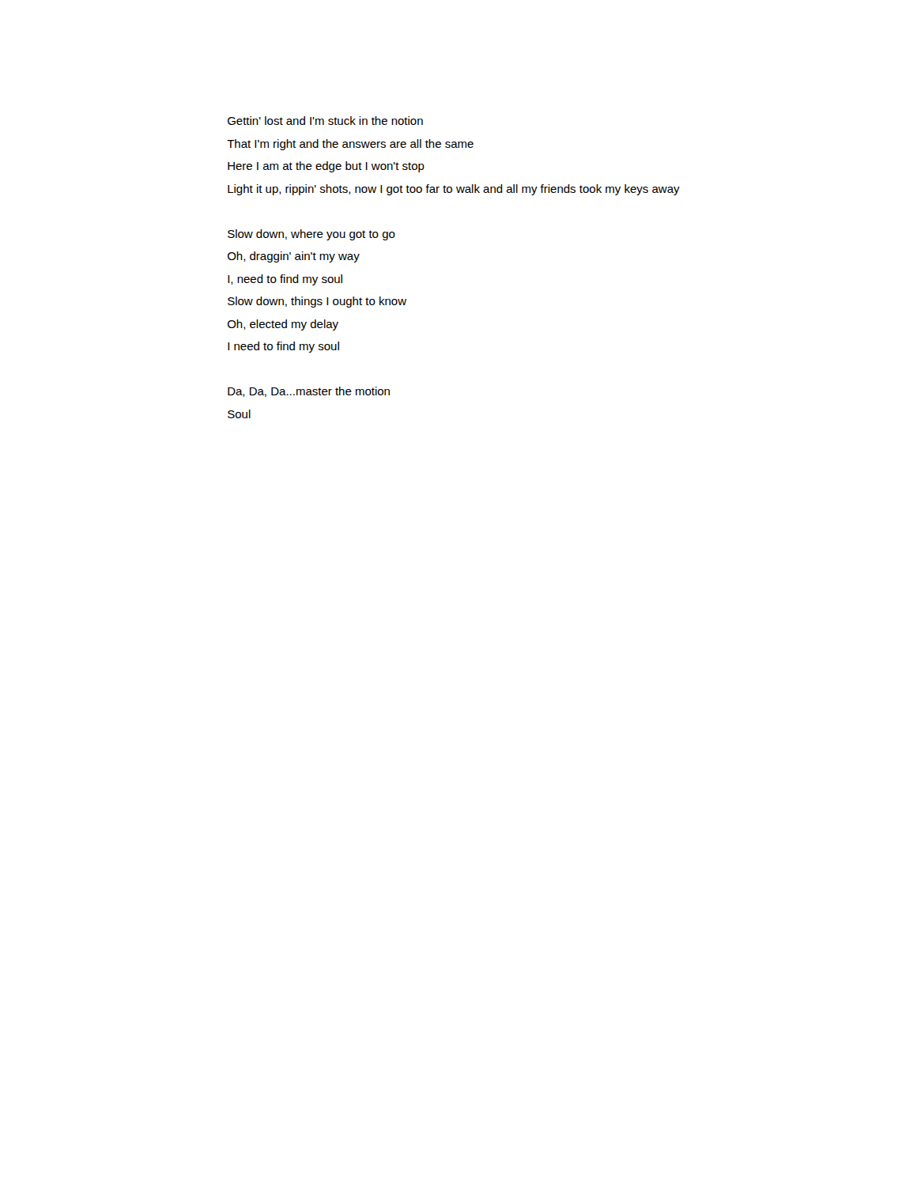Gettin' lost and I'm stuck in the notion
That I'm right and the answers are all the same
Here I am at the edge but I won't stop
Light it up, rippin' shots, now I got too far to walk and all my friends took my keys away
Slow down, where you got to go
Oh, draggin' ain't my way
I, need to find my soul
Slow down, things I ought to know
Oh, elected my delay
I need to find my soul
Da, Da, Da...master the motion
Soul